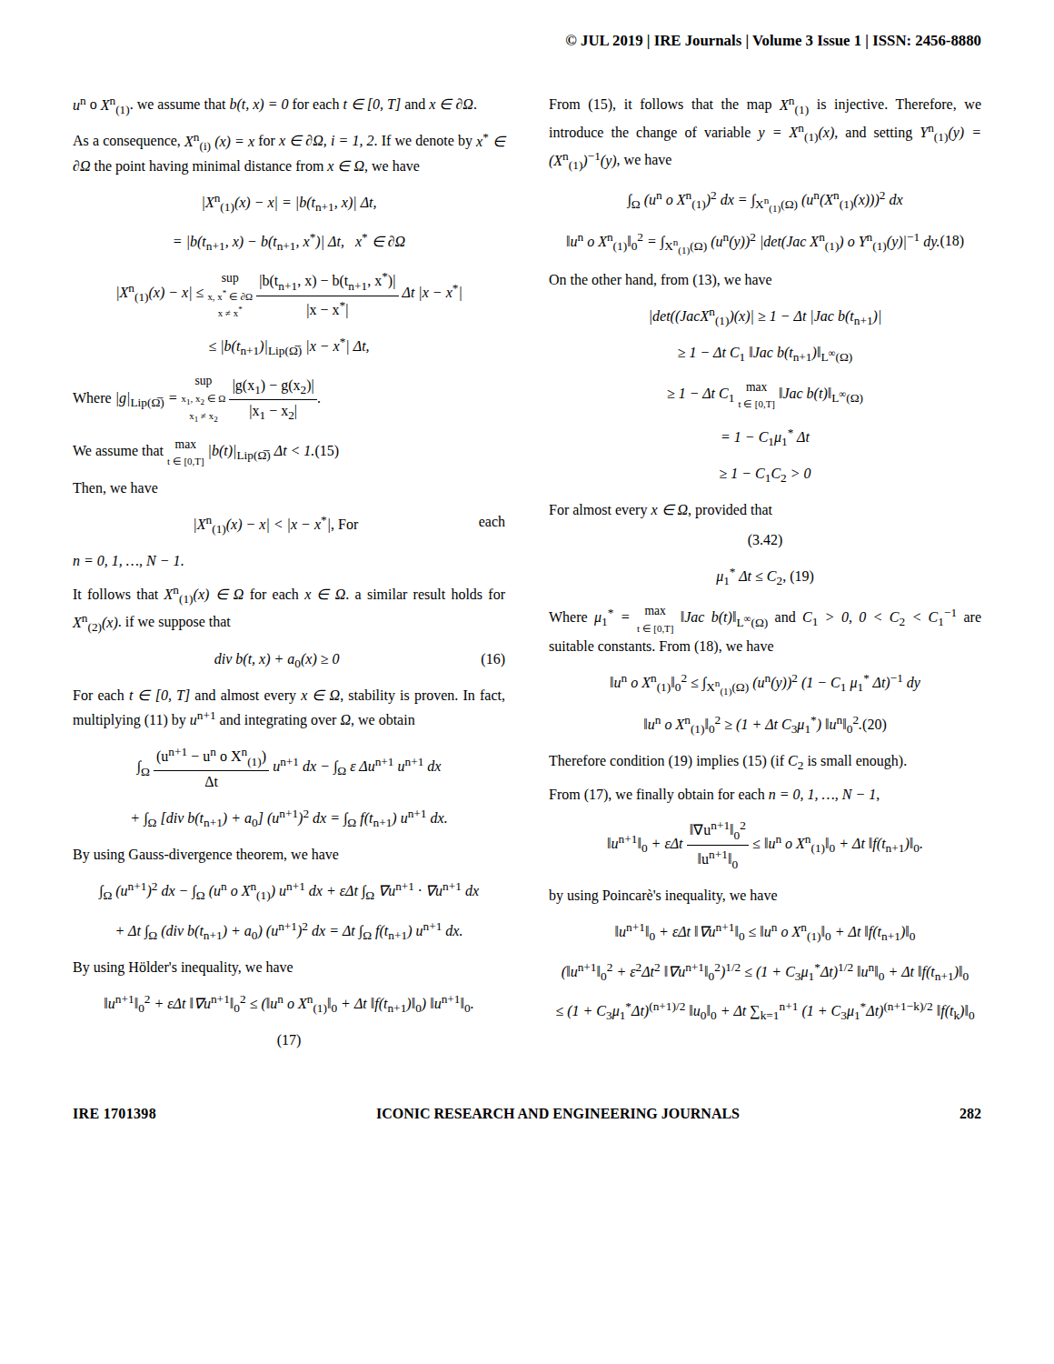© JUL 2019 | IRE Journals | Volume 3 Issue 1 | ISSN: 2456-8880
un o Xn(1). we assume that b(t, x) = 0 for each t ∈ [0, T] and x ∈ ∂Ω.
As a consequence, Xn(i) (x) = x for x ∈ ∂Ω, i = 1, 2. If we denote by x* ∈ ∂Ω the point having minimal distance from x ∈ Ω, we have
|Xn(1)(x) − x| = |b(tn+1, x)| Δt,
= |b(tn+1, x) − b(tn+1, x*)| Δt, x* ∈ ∂Ω
|Xn(1)(x) − x| ≤ sup x, x* ∈ ∂Ω
x ≠ x* |b(tn+1, x) − b(tn+1, x*)||x − x*| Δt |x − x*|
≤ |b(tn+1)|Lip(Ω̅) |x − x*| Δt,
Where |g|Lip(Ω̅) = sup x1, x2 ∈ Ω
x1 ≠ x2 |g(x1) − g(x2)||x1 − x2|.
We assume that max t ∈ [0,T] |b(t)|Lip(Ω̅) Δt < 1.(15)
Then, we have
|Xn(1)(x) − x| < |x − x*|, For each
n = 0, 1, …, N − 1.
It follows that Xn(1)(x) ∈ Ω for each x ∈ Ω. a similar result holds for Xn(2)(x). if we suppose that
div b(t, x) + a0(x) ≥ 0 (16)
For each t ∈ [0, T] and almost every x ∈ Ω, stability is proven. In fact, multiplying (11) by un+1 and integrating over Ω, we obtain
∫Ω (un+1 − un o Xn(1)) Δt un+1 dx − ∫Ω ε Δun+1 un+1 dx
+ ∫Ω [div b(tn+1) + a0] (un+1)2 dx = ∫Ω f(tn+1) un+1 dx.
By using Gauss-divergence theorem, we have
∫Ω (un+1)2 dx − ∫Ω (un o Xn(1)) un+1 dx + εΔt ∫Ω ∇un+1 · ∇un+1 dx
+ Δt ∫Ω (div b(tn+1) + a0) (un+1)2 dx = Δt ∫Ω f(tn+1) un+1 dx.
By using Hölder's inequality, we have
‖un+1‖02 + εΔt ‖∇un+1‖02 ≤ (‖un o Xn(1)‖0 + Δt ‖f(tn+1)‖0) ‖un+1‖0.
(17)
From (15), it follows that the map Xn(1) is injective. Therefore, we introduce the change of variable y = Xn(1)(x), and setting Yn(1)(y) = (Xn(1))−1(y), we have
∫Ω (un o Xn(1))2 dx = ∫Xn(1)(Ω) (un(Xn(1)(x)))2 dx
‖un o Xn(1)‖02 = ∫Xn(1)(Ω) (un(y))2 |det(Jac Xn(1)) o Yn(1)(y)|−1 dy.(18)
On the other hand, from (13), we have
|det((JacXn(1))(x)| ≥ 1 − Δt |Jac b(tn+1)|
≥ 1 − Δt C1 ‖Jac b(tn+1)‖L∞(Ω)
≥ 1 − Δt C1 max t ∈ [0,T] ‖Jac b(t)‖L∞(Ω)
= 1 − C1μ1* Δt
≥ 1 − C1C2 > 0
For almost every x ∈ Ω, provided that
(3.42)
μ1* Δt ≤ C2, (19)
Where μ1* = max t ∈ [0,T] ‖Jac b(t)‖L∞(Ω) and C1 > 0, 0 < C2 < C1−1 are suitable constants. From (18), we have
‖un o Xn(1)‖02 ≤ ∫Xn(1)(Ω) (un(y))2 (1 − C1 μ1* Δt)−1 dy
‖un o Xn(1)‖02 ≥ (1 + Δt C3μ1*) ‖un‖02.(20)
Therefore condition (19) implies (15) (if C2 is small enough).
From (17), we finally obtain for each n = 0, 1, …, N − 1,
‖un+1‖0 + εΔt ‖∇un+1‖02‖un+1‖0 ≤ ‖un o Xn(1)‖0 + Δt ‖f(tn+1)‖0.
by using Poincarè's inequality, we have
‖un+1‖0 + εΔt ‖∇un+1‖0 ≤ ‖un o Xn(1)‖0 + Δt ‖f(tn+1)‖0
(‖un+1‖02 + ε2Δt2 ‖∇un+1‖02)1/2 ≤ (1 + C3μ1*Δt)1/2 ‖un‖0 + Δt ‖f(tn+1)‖0
≤ (1 + C3μ1*Δt)(n+1)/2 ‖u0‖0 + Δt ∑k=1n+1 (1 + C3μ1*Δt)(n+1−k)/2 ‖f(tk)‖0
IRE 1701398 ICONIC RESEARCH AND ENGINEERING JOURNALS 282